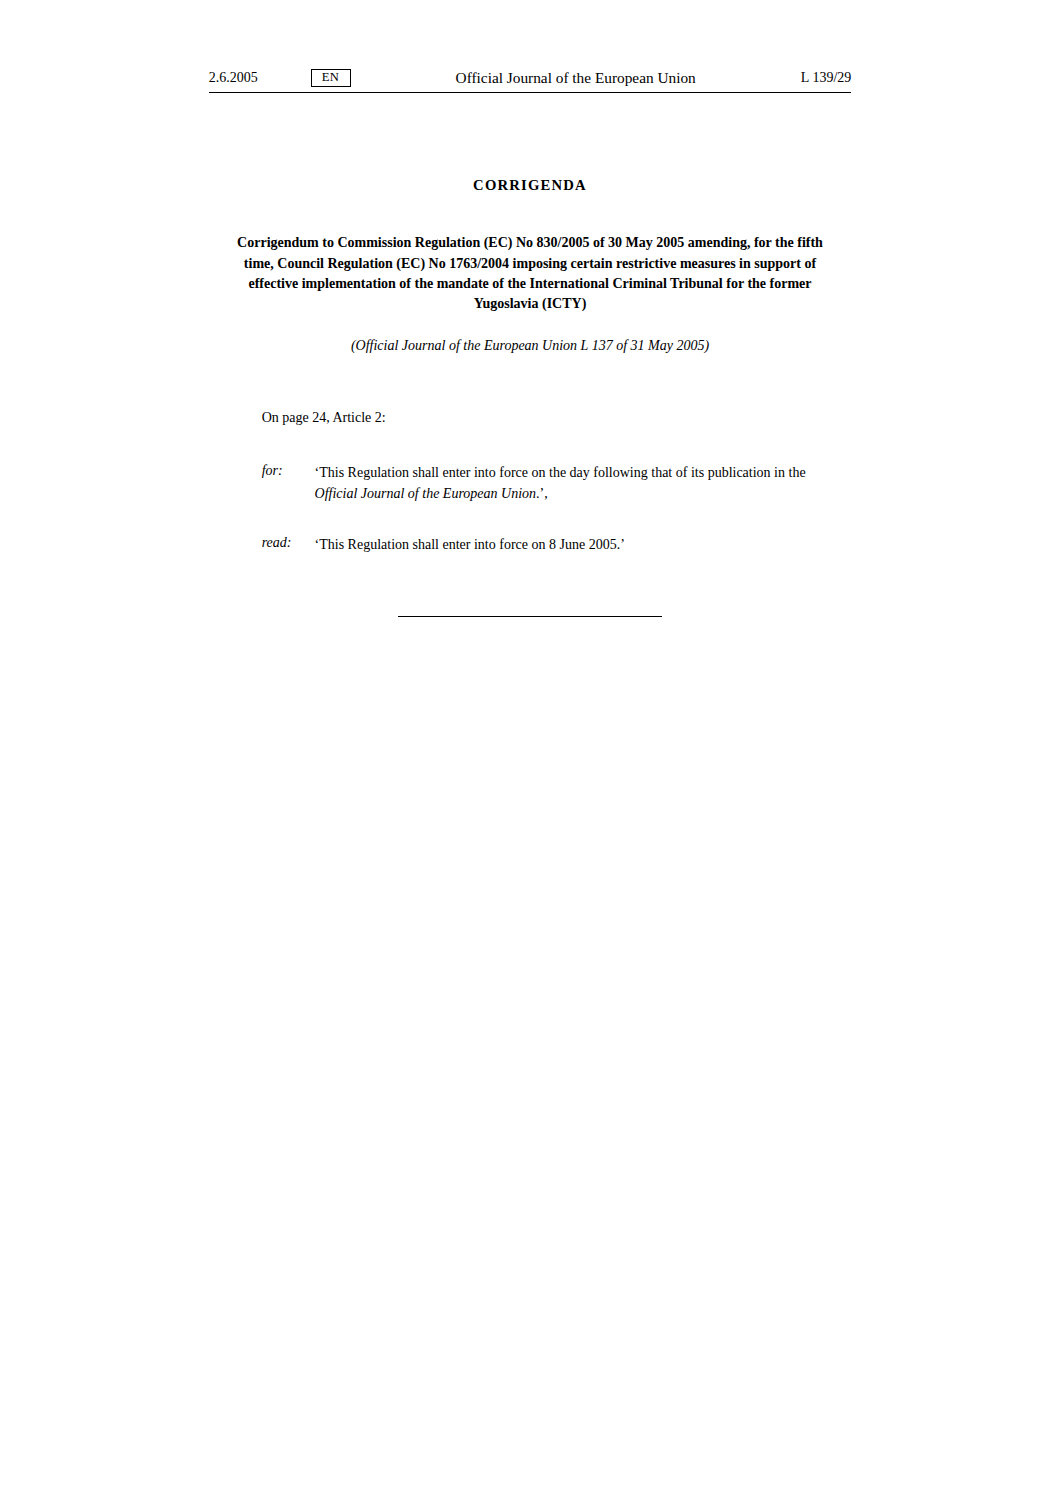2.6.2005
EN
Official Journal of the European Union
L 139/29
CORRIGENDA
Corrigendum to Commission Regulation (EC) No 830/2005 of 30 May 2005 amending, for the fifth time, Council Regulation (EC) No 1763/2004 imposing certain restrictive measures in support of effective implementation of the mandate of the International Criminal Tribunal for the former Yugoslavia (ICTY)
(Official Journal of the European Union L 137 of 31 May 2005)
On page 24, Article 2:
for:
‘This Regulation shall enter into force on the day following that of its publication in the Official Journal of the European Union.’,
read:
‘This Regulation shall enter into force on 8 June 2005.’